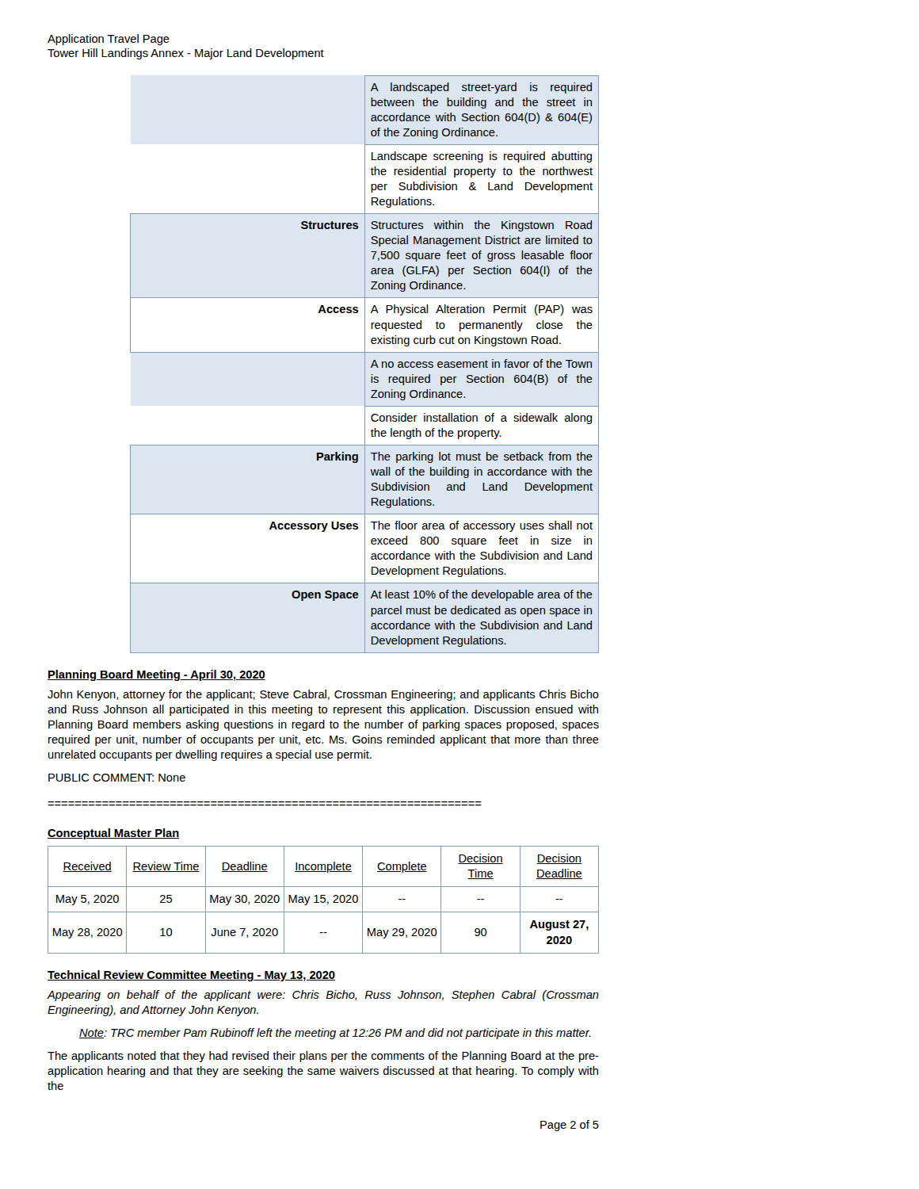Application Travel Page
Tower Hill Landings Annex - Major Land Development
| | A landscaped street-yard is required between the building and the street in accordance with Section 604(D) & 604(E) of the Zoning Ordinance. |
| | Landscape screening is required abutting the residential property to the northwest per Subdivision & Land Development Regulations. |
| Structures | Structures within the Kingstown Road Special Management District are limited to 7,500 square feet of gross leasable floor area (GLFA) per Section 604(I) of the Zoning Ordinance. |
| Access | A Physical Alteration Permit (PAP) was requested to permanently close the existing curb cut on Kingstown Road. |
| | A no access easement in favor of the Town is required per Section 604(B) of the Zoning Ordinance. |
| | Consider installation of a sidewalk along the length of the property. |
| Parking | The parking lot must be setback from the wall of the building in accordance with the Subdivision and Land Development Regulations. |
| Accessory Uses | The floor area of accessory uses shall not exceed 800 square feet in size in accordance with the Subdivision and Land Development Regulations. |
| Open Space | At least 10% of the developable area of the parcel must be dedicated as open space in accordance with the Subdivision and Land Development Regulations. |
Planning Board Meeting - April 30, 2020
John Kenyon, attorney for the applicant; Steve Cabral, Crossman Engineering; and applicants Chris Bicho and Russ Johnson all participated in this meeting to represent this application. Discussion ensued with Planning Board members asking questions in regard to the number of parking spaces proposed, spaces required per unit, number of occupants per unit, etc. Ms. Goins reminded applicant that more than three unrelated occupants per dwelling requires a special use permit.
PUBLIC COMMENT: None
================================================================
Conceptual Master Plan
| Received | Review Time | Deadline | Incomplete | Complete | Decision Time | Decision Deadline |
| --- | --- | --- | --- | --- | --- | --- |
| May 5, 2020 | 25 | May 30, 2020 | May 15, 2020 | -- | -- | -- |
| May 28, 2020 | 10 | June 7, 2020 | -- | May 29, 2020 | 90 | August 27, 2020 |
Technical Review Committee Meeting - May 13, 2020
Appearing on behalf of the applicant were: Chris Bicho, Russ Johnson, Stephen Cabral (Crossman Engineering), and Attorney John Kenyon.
Note: TRC member Pam Rubinoff left the meeting at 12:26 PM and did not participate in this matter.
The applicants noted that they had revised their plans per the comments of the Planning Board at the pre-application hearing and that they are seeking the same waivers discussed at that hearing. To comply with the
Page 2 of 5